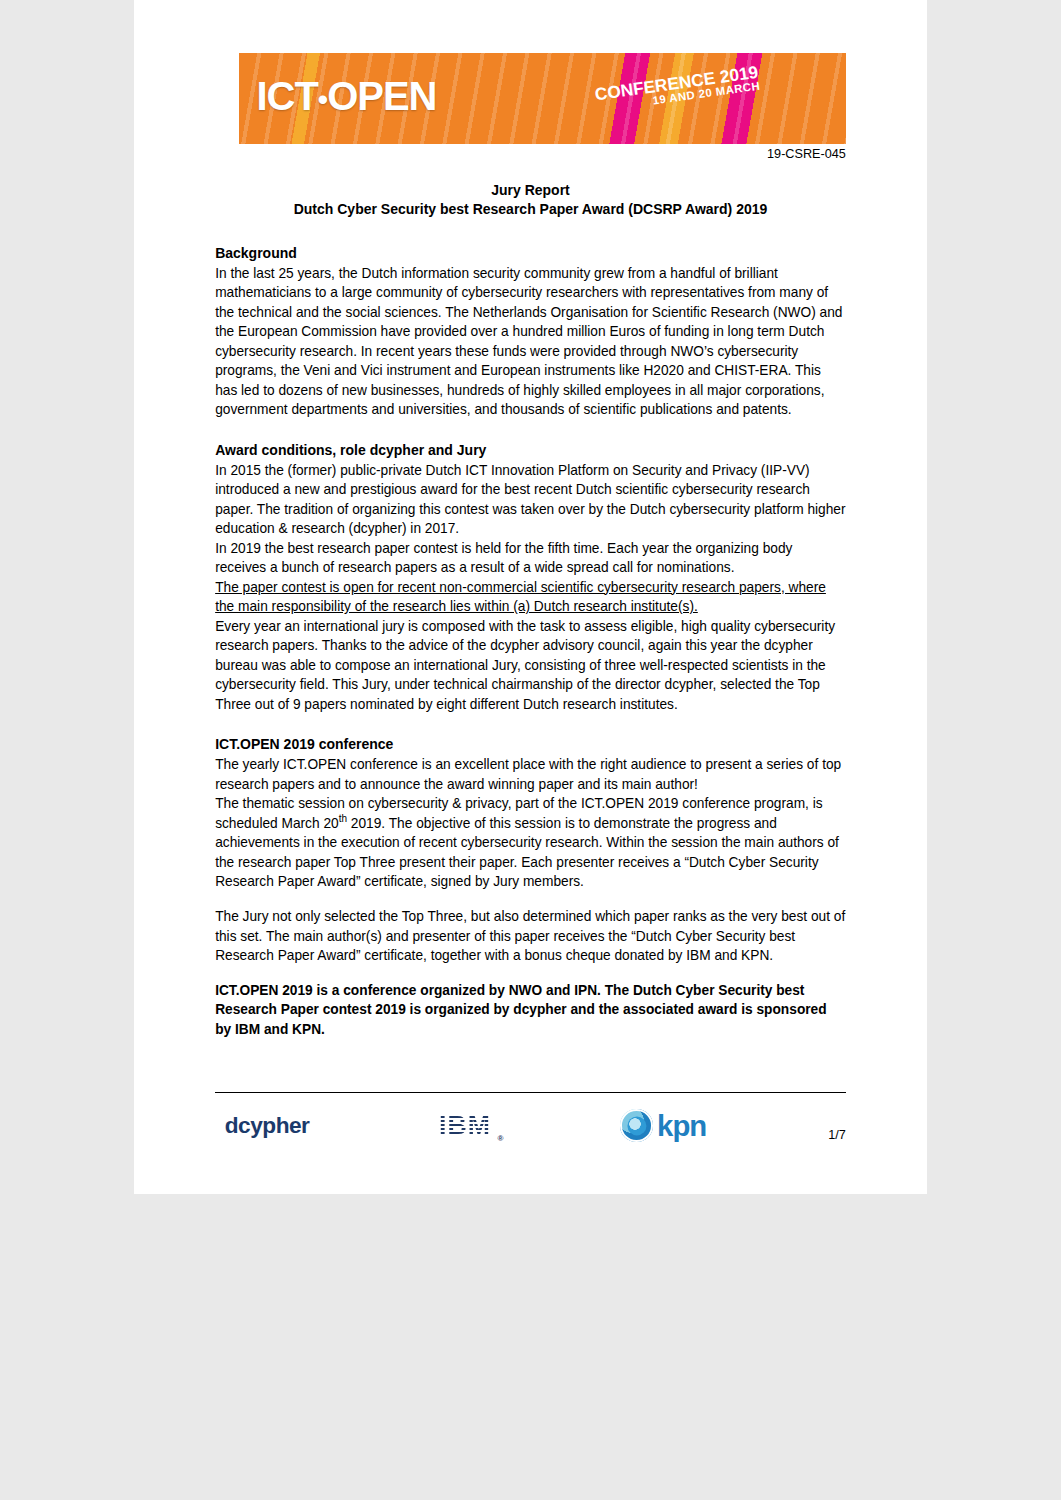ICT•OPEN
CONFERENCE 201919 AND 20 MARCH
19-CSRE-045
Jury Report
Dutch Cyber Security best Research Paper Award (DCSRP Award) 2019
Background
In the last 25 years, the Dutch information security community grew from a handful of brilliant mathematicians to a large community of cybersecurity researchers with representatives from many of the technical and the social sciences. The Netherlands Organisation for Scientific Research (NWO) and the European Commission have provided over a hundred million Euros of funding in long term Dutch cybersecurity research. In recent years these funds were provided through NWO’s cybersecurity programs, the Veni and Vici instrument and European instruments like H2020 and CHIST-ERA. This has led to dozens of new businesses, hundreds of highly skilled employees in all major corporations, government departments and universities, and thousands of scientific publications and patents.
Award conditions, role dcypher and Jury
In 2015 the (former) public-private Dutch ICT Innovation Platform on Security and Privacy (IIP-VV) introduced a new and prestigious award for the best recent Dutch scientific cybersecurity research paper. The tradition of organizing this contest was taken over by the Dutch cybersecurity platform higher education & research (dcypher) in 2017.
In 2019 the best research paper contest is held for the fifth time. Each year the organizing body receives a bunch of research papers as a result of a wide spread call for nominations.
The paper contest is open for recent non-commercial scientific cybersecurity research papers, where the main responsibility of the research lies within (a) Dutch research institute(s).
Every year an international jury is composed with the task to assess eligible, high quality cybersecurity research papers. Thanks to the advice of the dcypher advisory council, again this year the dcypher bureau was able to compose an international Jury, consisting of three well-respected scientists in the cybersecurity field. This Jury, under technical chairmanship of the director dcypher, selected the Top Three out of 9 papers nominated by eight different Dutch research institutes.
ICT.OPEN 2019 conference
The yearly ICT.OPEN conference is an excellent place with the right audience to present a series of top research papers and to announce the award winning paper and its main author!
The thematic session on cybersecurity & privacy, part of the ICT.OPEN 2019 conference program, is scheduled March 20th 2019. The objective of this session is to demonstrate the progress and achievements in the execution of recent cybersecurity research. Within the session the main authors of the research paper Top Three present their paper. Each presenter receives a “Dutch Cyber Security Research Paper Award” certificate, signed by Jury members.
The Jury not only selected the Top Three, but also determined which paper ranks as the very best out of this set. The main author(s) and presenter of this paper receives the “Dutch Cyber Security best Research Paper Award” certificate, together with a bonus cheque donated by IBM and KPN.
ICT.OPEN 2019 is a conference organized by NWO and IPN. The Dutch Cyber Security best Research Paper contest 2019 is organized by dcypher and the associated award is sponsored by IBM and KPN.
dcypher
IBM
kpn
1/7